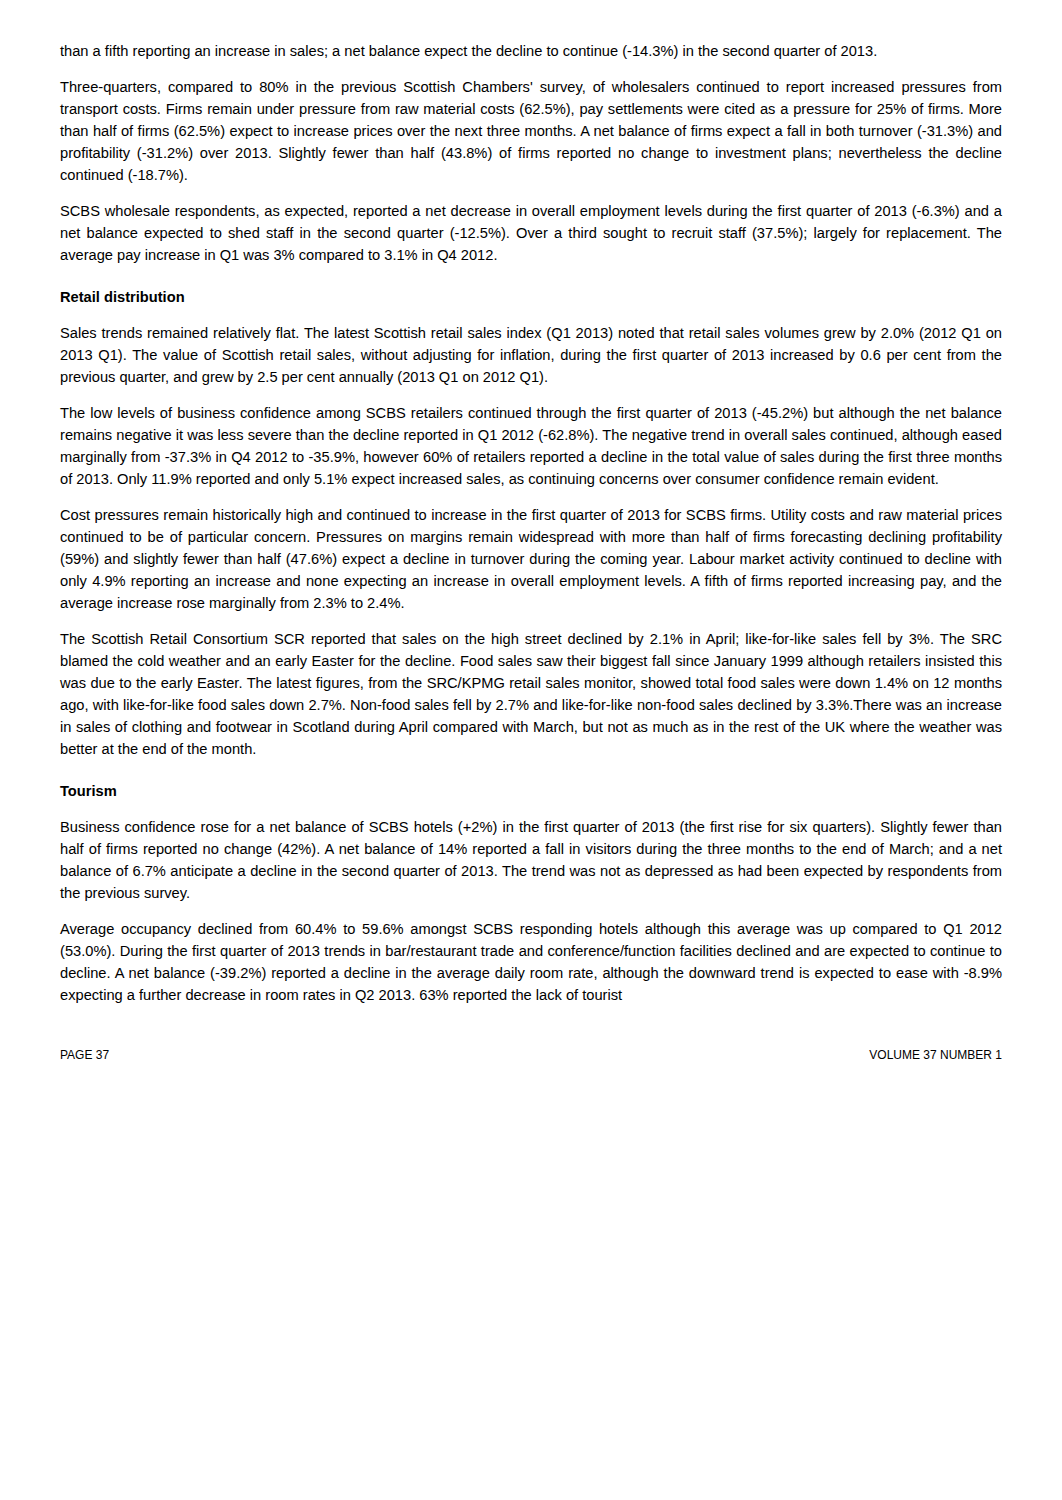than a fifth reporting an increase in sales; a net balance expect the decline to continue (-14.3%) in the second quarter of 2013.
Three-quarters, compared to 80% in the previous Scottish Chambers' survey, of wholesalers continued to report increased pressures from transport costs. Firms remain under pressure from raw material costs (62.5%), pay settlements were cited as a pressure for 25% of firms. More than half of firms (62.5%) expect to increase prices over the next three months. A net balance of firms expect a fall in both turnover (-31.3%) and profitability (-31.2%) over 2013. Slightly fewer than half (43.8%) of firms reported no change to investment plans; nevertheless the decline continued (-18.7%).
SCBS wholesale respondents, as expected, reported a net decrease in overall employment levels during the first quarter of 2013 (-6.3%) and a net balance expected to shed staff in the second quarter (-12.5%). Over a third sought to recruit staff (37.5%); largely for replacement. The average pay increase in Q1 was 3% compared to 3.1% in Q4 2012.
Retail distribution
Sales trends remained relatively flat. The latest Scottish retail sales index (Q1 2013) noted that retail sales volumes grew by 2.0% (2012 Q1 on 2013 Q1). The value of Scottish retail sales, without adjusting for inflation, during the first quarter of 2013 increased by 0.6 per cent from the previous quarter, and grew by 2.5 per cent annually (2013 Q1 on 2012 Q1).
The low levels of business confidence among SCBS retailers continued through the first quarter of 2013 (-45.2%) but although the net balance remains negative it was less severe than the decline reported in Q1 2012 (-62.8%). The negative trend in overall sales continued, although eased marginally from -37.3% in Q4 2012 to -35.9%, however 60% of retailers reported a decline in the total value of sales during the first three months of 2013. Only 11.9% reported and only 5.1% expect increased sales, as continuing concerns over consumer confidence remain evident.
Cost pressures remain historically high and continued to increase in the first quarter of 2013 for SCBS firms. Utility costs and raw material prices continued to be of particular concern. Pressures on margins remain widespread with more than half of firms forecasting declining profitability (59%) and slightly fewer than half (47.6%) expect a decline in turnover during the coming year. Labour market activity continued to decline with only 4.9% reporting an increase and none expecting an increase in overall employment levels. A fifth of firms reported increasing pay, and the average increase rose marginally from 2.3% to 2.4%.
The Scottish Retail Consortium SCR reported that sales on the high street declined by 2.1% in April; like-for-like sales fell by 3%. The SRC blamed the cold weather and an early Easter for the decline. Food sales saw their biggest fall since January 1999 although retailers insisted this was due to the early Easter. The latest figures, from the SRC/KPMG retail sales monitor, showed total food sales were down 1.4% on 12 months ago, with like-for-like food sales down 2.7%. Non-food sales fell by 2.7% and like-for-like non-food sales declined by 3.3%.There was an increase in sales of clothing and footwear in Scotland during April compared with March, but not as much as in the rest of the UK where the weather was better at the end of the month.
Tourism
Business confidence rose for a net balance of SCBS hotels (+2%) in the first quarter of 2013 (the first rise for six quarters). Slightly fewer than half of firms reported no change (42%). A net balance of 14% reported a fall in visitors during the three months to the end of March; and a net balance of 6.7% anticipate a decline in the second quarter of 2013. The trend was not as depressed as had been expected by respondents from the previous survey.
Average occupancy declined from 60.4% to 59.6% amongst SCBS responding hotels although this average was up compared to Q1 2012 (53.0%). During the first quarter of 2013 trends in bar/restaurant trade and conference/function facilities declined and are expected to continue to decline. A net balance (-39.2%) reported a decline in the average daily room rate, although the downward trend is expected to ease with -8.9% expecting a further decrease in room rates in Q2 2013. 63% reported the lack of tourist
PAGE 37 VOLUME 37 NUMBER 1